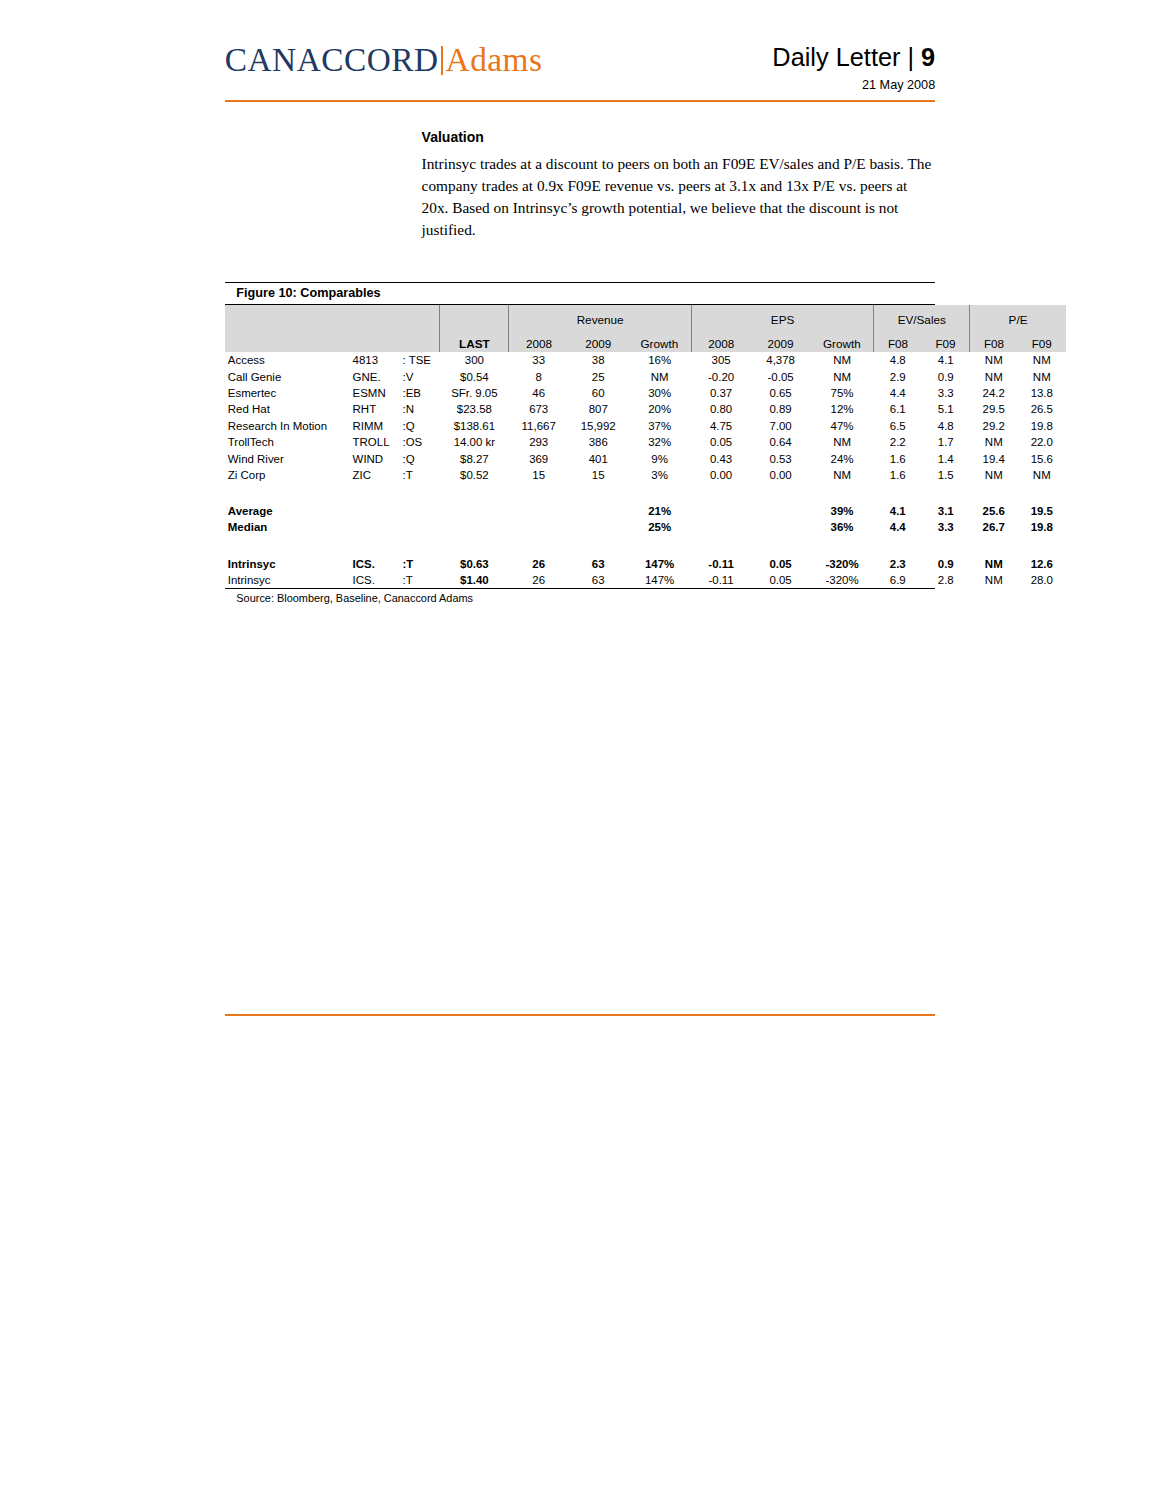CANACCORD Adams
Daily Letter | 9
21 May 2008
Valuation
Intrinsyc trades at a discount to peers on both an F09E EV/sales and P/E basis. The company trades at 0.9x F09E revenue vs. peers at 3.1x and 13x P/E vs. peers at 20x. Based on Intrinsyc’s growth potential, we believe that the discount is not justified.
Figure 10: Comparables
| | | | | Revenue | EPS | EV/Sales | P/E |
| | | | LAST | 2008 | 2009 | Growth | 2008 | 2009 | Growth | F08 | F09 | F08 | F09 |
| Access | 4813 | : TSE | 300 | 33 | 38 | 16% | 305 | 4,378 | NM | 4.8 | 4.1 | NM | NM |
| Call Genie | GNE. | :V | $0.54 | 8 | 25 | NM | -0.20 | -0.05 | NM | 2.9 | 0.9 | NM | NM |
| Esmertec | ESMN | :EB | SFr. 9.05 | 46 | 60 | 30% | 0.37 | 0.65 | 75% | 4.4 | 3.3 | 24.2 | 13.8 |
| Red Hat | RHT | :N | $23.58 | 673 | 807 | 20% | 0.80 | 0.89 | 12% | 6.1 | 5.1 | 29.5 | 26.5 |
| Research In Motion | RIMM | :Q | $138.61 | 11,667 | 15,992 | 37% | 4.75 | 7.00 | 47% | 6.5 | 4.8 | 29.2 | 19.8 |
| TrollTech | TROLL | :OS | 14.00 kr | 293 | 386 | 32% | 0.05 | 0.64 | NM | 2.2 | 1.7 | NM | 22.0 |
| Wind River | WIND | :Q | $8.27 | 369 | 401 | 9% | 0.43 | 0.53 | 24% | 1.6 | 1.4 | 19.4 | 15.6 |
| Zi Corp | ZIC | :T | $0.52 | 15 | 15 | 3% | 0.00 | 0.00 | NM | 1.6 | 1.5 | NM | NM |
| Average | | | | | | 21% | | | 39% | 4.1 | 3.1 | 25.6 | 19.5 |
| Median | | | | | | 25% | | | 36% | 4.4 | 3.3 | 26.7 | 19.8 |
| Intrinsyc | ICS. | :T | $0.63 | 26 | 63 | 147% | -0.11 | 0.05 | -320% | 2.3 | 0.9 | NM | 12.6 |
| Intrinsyc | ICS. | :T | $1.40 | 26 | 63 | 147% | -0.11 | 0.05 | -320% | 6.9 | 2.8 | NM | 28.0 |
Source: Bloomberg, Baseline, Canaccord Adams